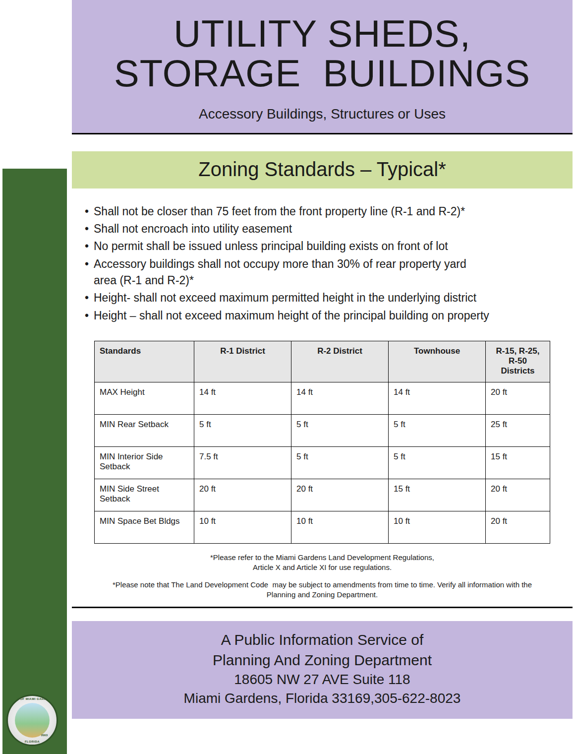CITY OF MIAMI GARDENS
PLANNING AND ZONING DEPARTMENT
CITY OF MIAMI GARDENS
2003
FLORIDA
UTILITY SHEDS,
STORAGE BUILDINGS
Accessory Buildings, Structures or Uses
Zoning Standards – Typical*
Shall not be closer than 75 feet from the front property line (R-1 and R-2)*
Shall not encroach into utility easement
No permit shall be issued unless principal building exists on front of lot
Accessory buildings shall not occupy more than 30% of rear property yard
area (R-1 and R-2)*
Height- shall not exceed maximum permitted height in the underlying district
Height – shall not exceed maximum height of the principal building on property
| Standards | R-1 District | R-2 District | Townhouse | R-15, R-25, R-50 Districts |
| --- | --- | --- | --- | --- |
| MAX Height | 14 ft | 14 ft | 14 ft | 20 ft |
| MIN Rear Setback | 5 ft | 5 ft | 5 ft | 25 ft |
| MIN Interior Side Setback | 7.5 ft | 5 ft | 5 ft | 15 ft |
| MIN Side Street Setback | 20 ft | 20 ft | 15 ft | 20 ft |
| MIN Space Bet Bldgs | 10 ft | 10 ft | 10 ft | 20 ft |
*Please refer to the Miami Gardens Land Development Regulations,
Article X and Article XI for use regulations.
*Please note that The Land Development Code may be subject to amendments from time to time. Verify all information with the Planning and Zoning Department.
A Public Information Service of
Planning And Zoning Department
18605 NW 27 AVE Suite 118
Miami Gardens, Florida 33169,305-622-8023